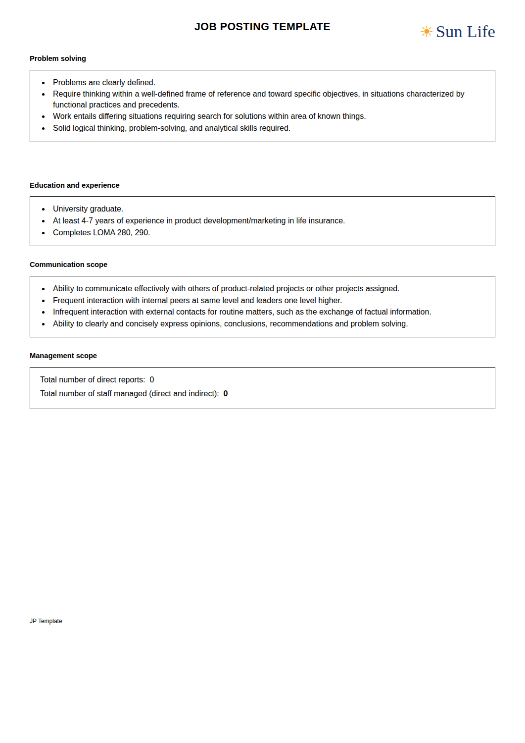☀Sun Life
JOB POSTING TEMPLATE
Problem solving
Problems are clearly defined.
Require thinking within a well-defined frame of reference and toward specific objectives, in situations characterized by functional practices and precedents.
Work entails differing situations requiring search for solutions within area of known things.
Solid logical thinking, problem-solving, and analytical skills required.
Education and experience
University graduate.
At least 4-7 years of experience in product development/marketing in life insurance.
Completes LOMA 280, 290.
Communication scope
Ability to communicate effectively with others of product-related projects or other projects assigned.
Frequent interaction with internal peers at same level and leaders one level higher.
Infrequent interaction with external contacts for routine matters, such as the exchange of factual information.
Ability to clearly and concisely express opinions, conclusions, recommendations and problem solving.
Management scope
Total number of direct reports: 0
Total number of staff managed (direct and indirect): 0
JP Template